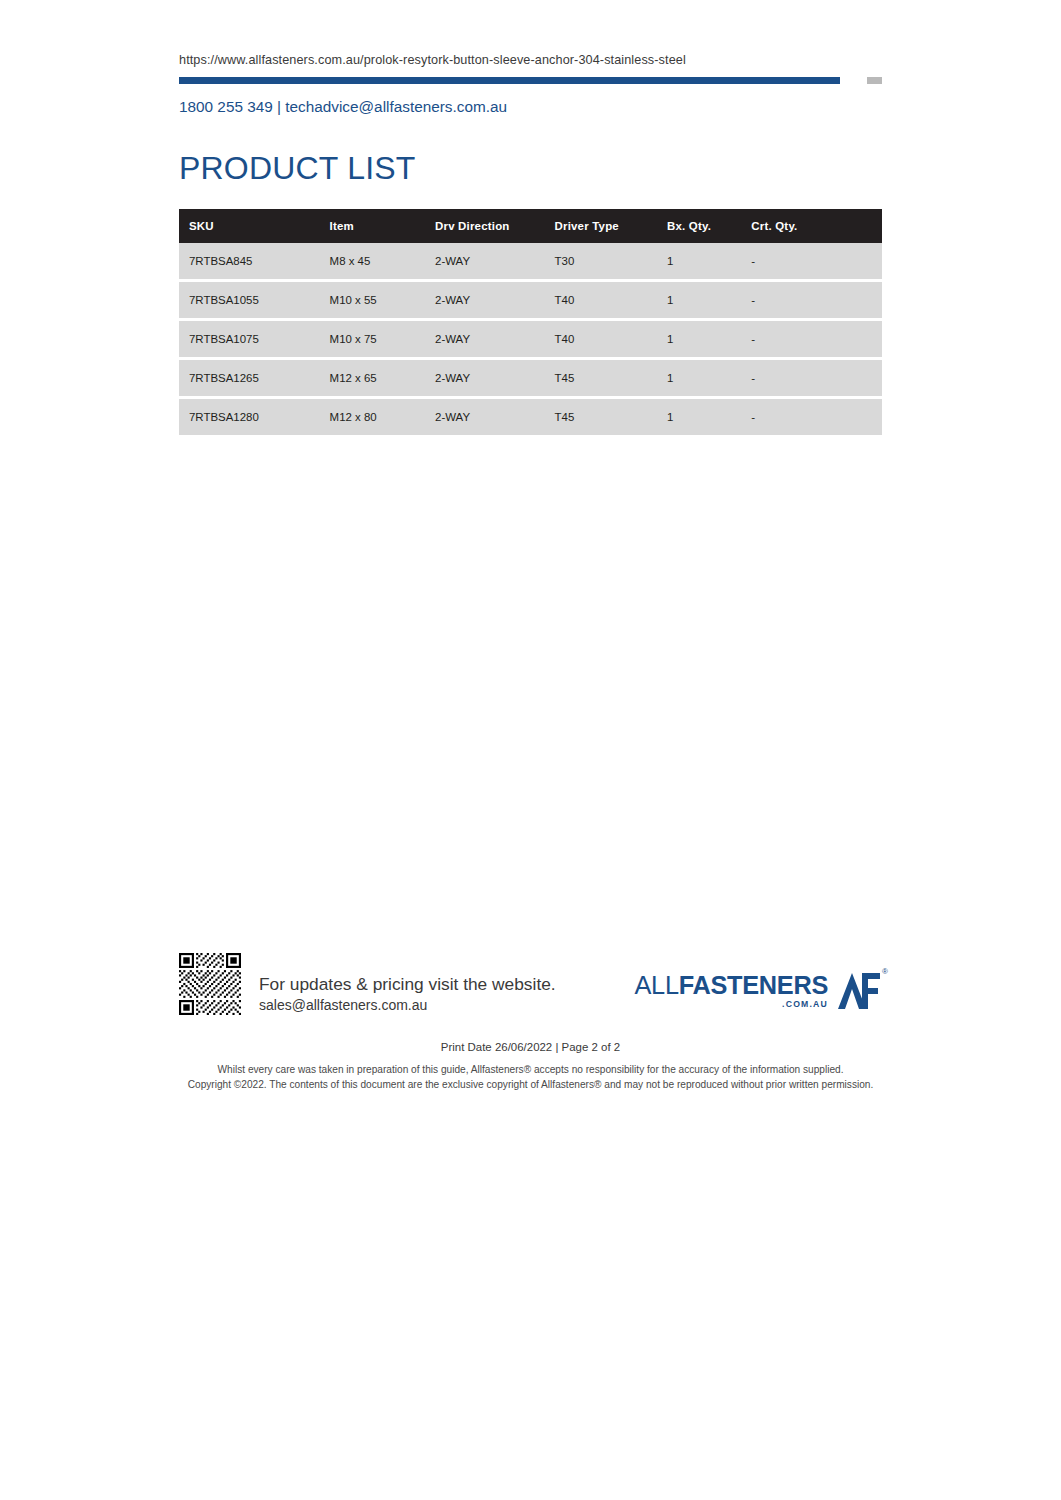https://www.allfasteners.com.au/prolok-resytork-button-sleeve-anchor-304-stainless-steel
1800 255 349 | techadvice@allfasteners.com.au
PRODUCT LIST
| SKU | Item | Drv Direction | Driver Type | Bx. Qty. | Crt. Qty. |
| --- | --- | --- | --- | --- | --- |
| 7RTBSA845 | M8 x 45 | 2-WAY | T30 | 1 | - |
| 7RTBSA1055 | M10 x 55 | 2-WAY | T40 | 1 | - |
| 7RTBSA1075 | M10 x 75 | 2-WAY | T40 | 1 | - |
| 7RTBSA1265 | M12 x 65 | 2-WAY | T45 | 1 | - |
| 7RTBSA1280 | M12 x 80 | 2-WAY | T45 | 1 | - |
For updates & pricing visit the website.
sales@allfasteners.com.au
ALL FASTENERS .COM.AU
®
Print Date 26/06/2022 | Page 2 of 2
Whilst every care was taken in preparation of this guide, Allfasteners® accepts no responsibility for the accuracy of the information supplied.
Copyright ©2022. The contents of this document are the exclusive copyright of Allfasteners® and may not be reproduced without prior written permission.